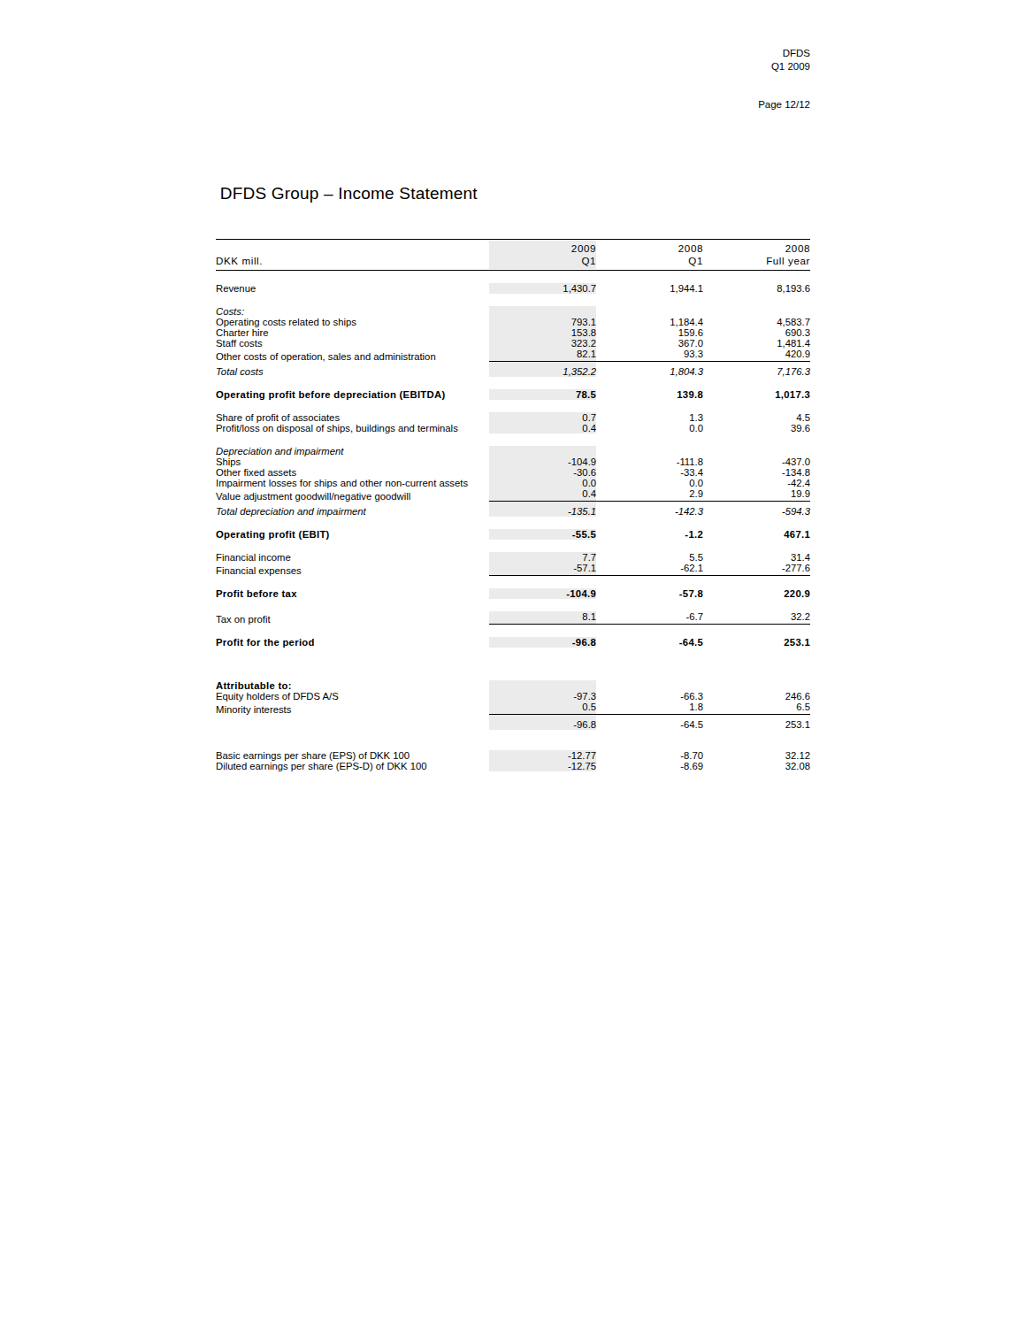DFDS
Q1 2009
Page 12/12
DFDS Group – Income Statement
| | 2009 | 2008 | 2008 |
| DKK mill. | Q1 | Q1 | Full year |
| Revenue | 1,430.7 | 1,944.1 | 8,193.6 |
| Costs: | | | |
| Operating costs related to ships | 793.1 | 1,184.4 | 4,583.7 |
| Charter hire | 153.8 | 159.6 | 690.3 |
| Staff costs | 323.2 | 367.0 | 1,481.4 |
| Other costs of operation, sales and administration | 82.1 | 93.3 | 420.9 |
| Total costs | 1,352.2 | 1,804.3 | 7,176.3 |
| Operating profit before depreciation (EBITDA) | 78.5 | 139.8 | 1,017.3 |
| Share of profit of associates | 0.7 | 1.3 | 4.5 |
| Profit/loss on disposal of ships, buildings and terminals | 0.4 | 0.0 | 39.6 |
| Depreciation and impairment | | | |
| Ships | -104.9 | -111.8 | -437.0 |
| Other fixed assets | -30.6 | -33.4 | -134.8 |
| Impairment losses for ships and other non-current assets | 0.0 | 0.0 | -42.4 |
| Value adjustment goodwill/negative goodwill | 0.4 | 2.9 | 19.9 |
| Total depreciation and impairment | -135.1 | -142.3 | -594.3 |
| Operating profit (EBIT) | -55.5 | -1.2 | 467.1 |
| Financial income | 7.7 | 5.5 | 31.4 |
| Financial expenses | -57.1 | -62.1 | -277.6 |
| Profit before tax | -104.9 | -57.8 | 220.9 |
| Tax on profit | 8.1 | -6.7 | 32.2 |
| Profit for the period | -96.8 | -64.5 | 253.1 |
| Attributable to: | | | |
| Equity holders of DFDS A/S | -97.3 | -66.3 | 246.6 |
| Minority interests | 0.5 | 1.8 | 6.5 |
| | -96.8 | -64.5 | 253.1 |
| Basic earnings per share (EPS) of DKK 100 | -12.77 | -8.70 | 32.12 |
| Diluted earnings per share (EPS-D) of DKK 100 | -12.75 | -8.69 | 32.08 |